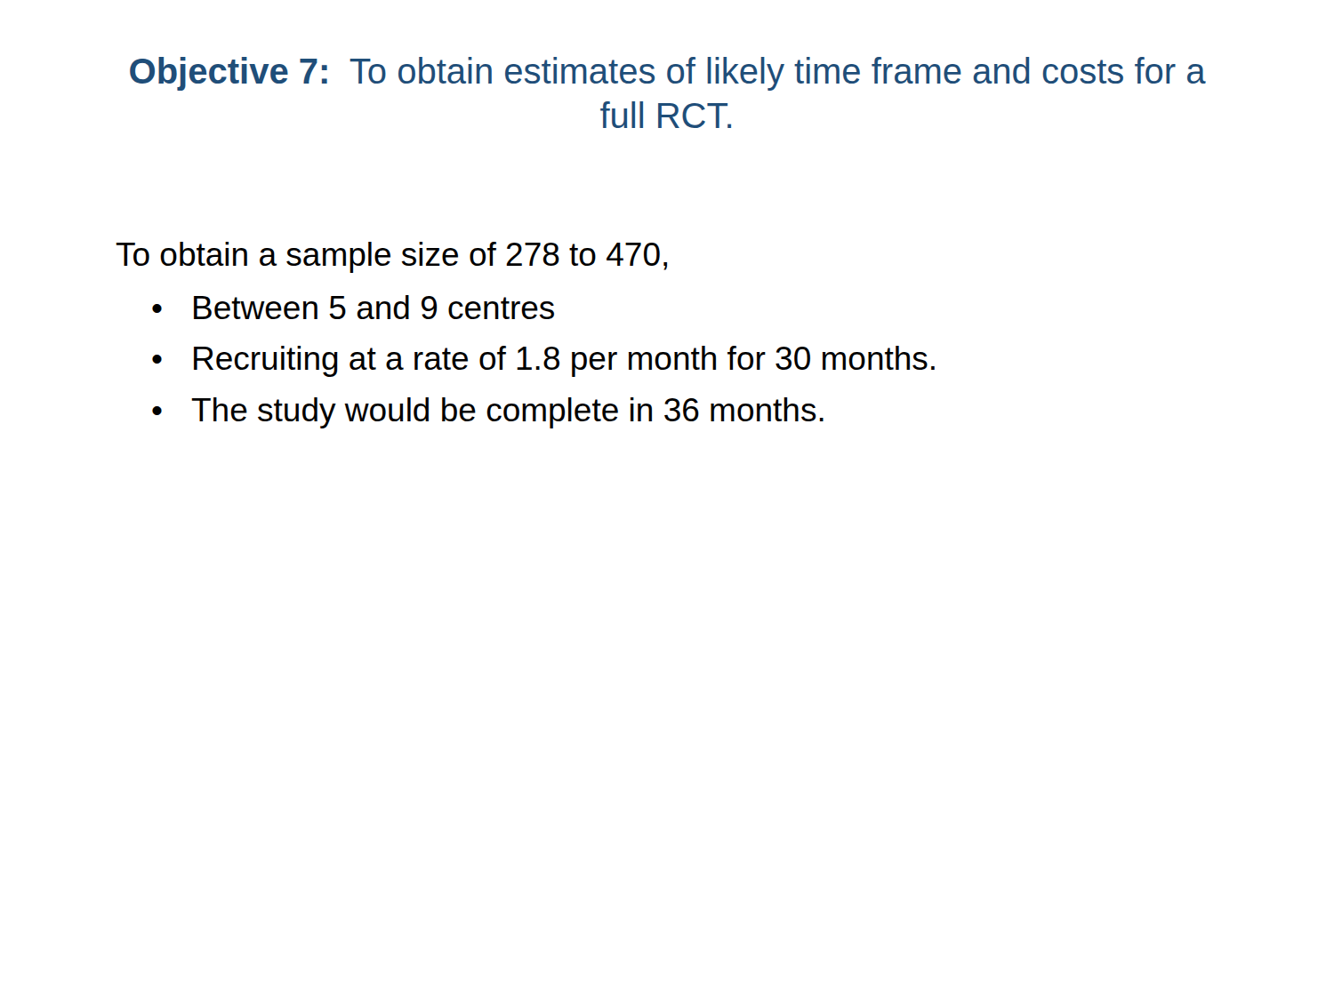Objective 7: To obtain estimates of likely time frame and costs for a full RCT.
To obtain a sample size of 278 to 470,
Between 5 and 9 centres
Recruiting at a rate of 1.8 per month for 30 months.
The study would be complete in 36 months.